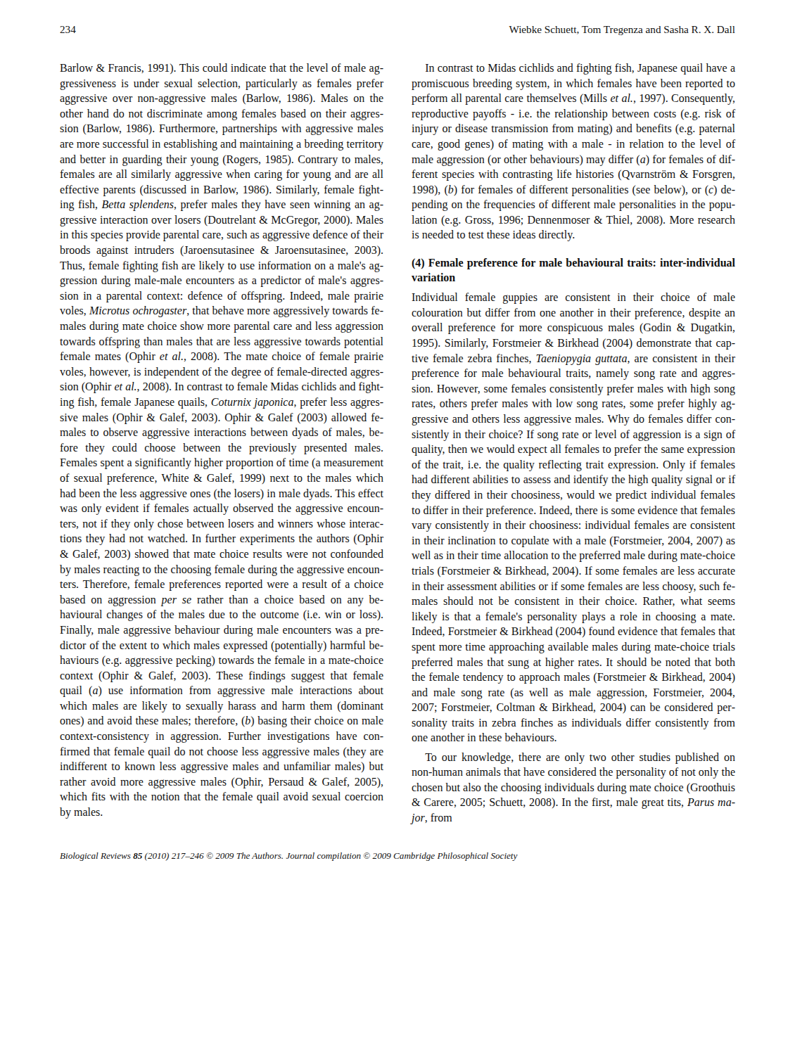234 Wiebke Schuett, Tom Tregenza and Sasha R. X. Dall
Barlow & Francis, 1991). This could indicate that the level of male aggressiveness is under sexual selection, particularly as females prefer aggressive over non-aggressive males (Barlow, 1986). Males on the other hand do not discriminate among females based on their aggression (Barlow, 1986). Furthermore, partnerships with aggressive males are more successful in establishing and maintaining a breeding territory and better in guarding their young (Rogers, 1985). Contrary to males, females are all similarly aggressive when caring for young and are all effective parents (discussed in Barlow, 1986). Similarly, female fighting fish, Betta splendens, prefer males they have seen winning an aggressive interaction over losers (Doutrelant & McGregor, 2000). Males in this species provide parental care, such as aggressive defence of their broods against intruders (Jaroensutasinee & Jaroensutasinee, 2003). Thus, female fighting fish are likely to use information on a male's aggression during male-male encounters as a predictor of male's aggression in a parental context: defence of offspring. Indeed, male prairie voles, Microtus ochrogaster, that behave more aggressively towards females during mate choice show more parental care and less aggression towards offspring than males that are less aggressive towards potential female mates (Ophir et al., 2008). The mate choice of female prairie voles, however, is independent of the degree of female-directed aggression (Ophir et al., 2008). In contrast to female Midas cichlids and fighting fish, female Japanese quails, Coturnix japonica, prefer less aggressive males (Ophir & Galef, 2003). Ophir & Galef (2003) allowed females to observe aggressive interactions between dyads of males, before they could choose between the previously presented males. Females spent a significantly higher proportion of time (a measurement of sexual preference, White & Galef, 1999) next to the males which had been the less aggressive ones (the losers) in male dyads. This effect was only evident if females actually observed the aggressive encounters, not if they only chose between losers and winners whose interactions they had not watched. In further experiments the authors (Ophir & Galef, 2003) showed that mate choice results were not confounded by males reacting to the choosing female during the aggressive encounters. Therefore, female preferences reported were a result of a choice based on aggression per se rather than a choice based on any behavioural changes of the males due to the outcome (i.e. win or loss). Finally, male aggressive behaviour during male encounters was a predictor of the extent to which males expressed (potentially) harmful behaviours (e.g. aggressive pecking) towards the female in a mate-choice context (Ophir & Galef, 2003). These findings suggest that female quail (a) use information from aggressive male interactions about which males are likely to sexually harass and harm them (dominant ones) and avoid these males; therefore, (b) basing their choice on male context-consistency in aggression. Further investigations have confirmed that female quail do not choose less aggressive males (they are indifferent to known less aggressive males and unfamiliar males) but rather avoid more aggressive males (Ophir, Persaud & Galef, 2005), which fits with the notion that the female quail avoid sexual coercion by males.
In contrast to Midas cichlids and fighting fish, Japanese quail have a promiscuous breeding system, in which females have been reported to perform all parental care themselves (Mills et al., 1997). Consequently, reproductive payoffs - i.e. the relationship between costs (e.g. risk of injury or disease transmission from mating) and benefits (e.g. paternal care, good genes) of mating with a male - in relation to the level of male aggression (or other behaviours) may differ (a) for females of different species with contrasting life histories (Qvarnström & Forsgren, 1998), (b) for females of different personalities (see below), or (c) depending on the frequencies of different male personalities in the population (e.g. Gross, 1996; Dennenmoser & Thiel, 2008). More research is needed to test these ideas directly.
(4) Female preference for male behavioural traits: inter-individual variation
Individual female guppies are consistent in their choice of male colouration but differ from one another in their preference, despite an overall preference for more conspicuous males (Godin & Dugatkin, 1995). Similarly, Forstmeier & Birkhead (2004) demonstrate that captive female zebra finches, Taeniopygia guttata, are consistent in their preference for male behavioural traits, namely song rate and aggression. However, some females consistently prefer males with high song rates, others prefer males with low song rates, some prefer highly aggressive and others less aggressive males. Why do females differ consistently in their choice? If song rate or level of aggression is a sign of quality, then we would expect all females to prefer the same expression of the trait, i.e. the quality reflecting trait expression. Only if females had different abilities to assess and identify the high quality signal or if they differed in their choosiness, would we predict individual females to differ in their preference. Indeed, there is some evidence that females vary consistently in their choosiness: individual females are consistent in their inclination to copulate with a male (Forstmeier, 2004, 2007) as well as in their time allocation to the preferred male during mate-choice trials (Forstmeier & Birkhead, 2004). If some females are less accurate in their assessment abilities or if some females are less choosy, such females should not be consistent in their choice. Rather, what seems likely is that a female's personality plays a role in choosing a mate. Indeed, Forstmeier & Birkhead (2004) found evidence that females that spent more time approaching available males during mate-choice trials preferred males that sung at higher rates. It should be noted that both the female tendency to approach males (Forstmeier & Birkhead, 2004) and male song rate (as well as male aggression, Forstmeier, 2004, 2007; Forstmeier, Coltman & Birkhead, 2004) can be considered personality traits in zebra finches as individuals differ consistently from one another in these behaviours.
To our knowledge, there are only two other studies published on non-human animals that have considered the personality of not only the chosen but also the choosing individuals during mate choice (Groothuis & Carere, 2005; Schuett, 2008). In the first, male great tits, Parus major, from
Biological Reviews 85 (2010) 217–246 © 2009 The Authors. Journal compilation © 2009 Cambridge Philosophical Society